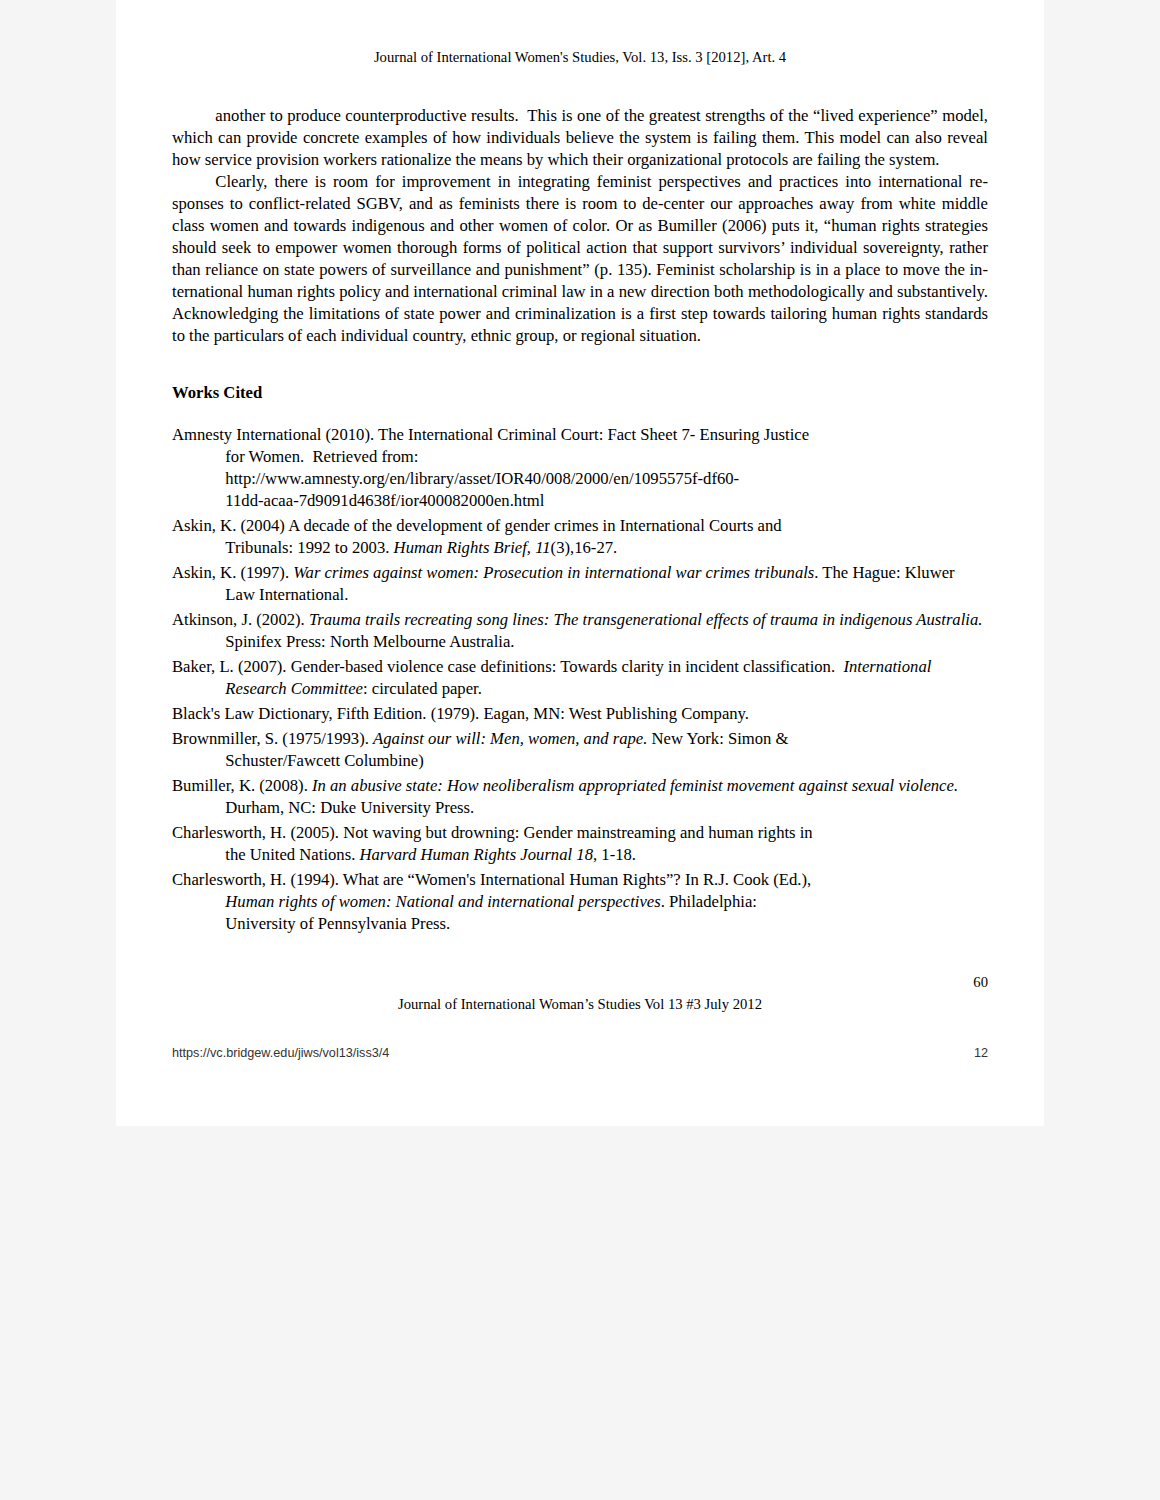Journal of International Women's Studies, Vol. 13, Iss. 3 [2012], Art. 4
another to produce counterproductive results. This is one of the greatest strengths of the “lived experience” model, which can provide concrete examples of how individuals believe the system is failing them. This model can also reveal how service provision workers rationalize the means by which their organizational protocols are failing the system.
Clearly, there is room for improvement in integrating feminist perspectives and practices into international responses to conflict-related SGBV, and as feminists there is room to de-center our approaches away from white middle class women and towards indigenous and other women of color. Or as Bumiller (2006) puts it, “human rights strategies should seek to empower women thorough forms of political action that support survivors’ individual sovereignty, rather than reliance on state powers of surveillance and punishment” (p. 135). Feminist scholarship is in a place to move the international human rights policy and international criminal law in a new direction both methodologically and substantively. Acknowledging the limitations of state power and criminalization is a first step towards tailoring human rights standards to the particulars of each individual country, ethnic group, or regional situation.
Works Cited
Amnesty International (2010). The International Criminal Court: Fact Sheet 7- Ensuring Justice for Women. Retrieved from: http://www.amnesty.org/en/library/asset/IOR40/008/2000/en/1095575f-df60- 11dd-acaa-7d9091d4638f/ior400082000en.html
Askin, K. (2004) A decade of the development of gender crimes in International Courts and Tribunals: 1992 to 2003. Human Rights Brief, 11(3),16-27.
Askin, K. (1997). War crimes against women: Prosecution in international war crimes tribunals. The Hague: Kluwer Law International.
Atkinson, J. (2002). Trauma trails recreating song lines: The transgenerational effects of trauma in indigenous Australia. Spinifex Press: North Melbourne Australia.
Baker, L. (2007). Gender-based violence case definitions: Towards clarity in incident classification. International Research Committee: circulated paper.
Black's Law Dictionary, Fifth Edition. (1979). Eagan, MN: West Publishing Company.
Brownmiller, S. (1975/1993). Against our will: Men, women, and rape. New York: Simon & Schuster/Fawcett Columbine)
Bumiller, K. (2008). In an abusive state: How neoliberalism appropriated feminist movement against sexual violence. Durham, NC: Duke University Press.
Charlesworth, H. (2005). Not waving but drowning: Gender mainstreaming and human rights in the United Nations. Harvard Human Rights Journal 18, 1-18.
Charlesworth, H. (1994). What are “Women's International Human Rights”? In R.J. Cook (Ed.), Human rights of women: National and international perspectives. Philadelphia: University of Pennsylvania Press.
60
Journal of International Woman’s Studies Vol 13 #3 July 2012
https://vc.bridgew.edu/jiws/vol13/iss3/4 12